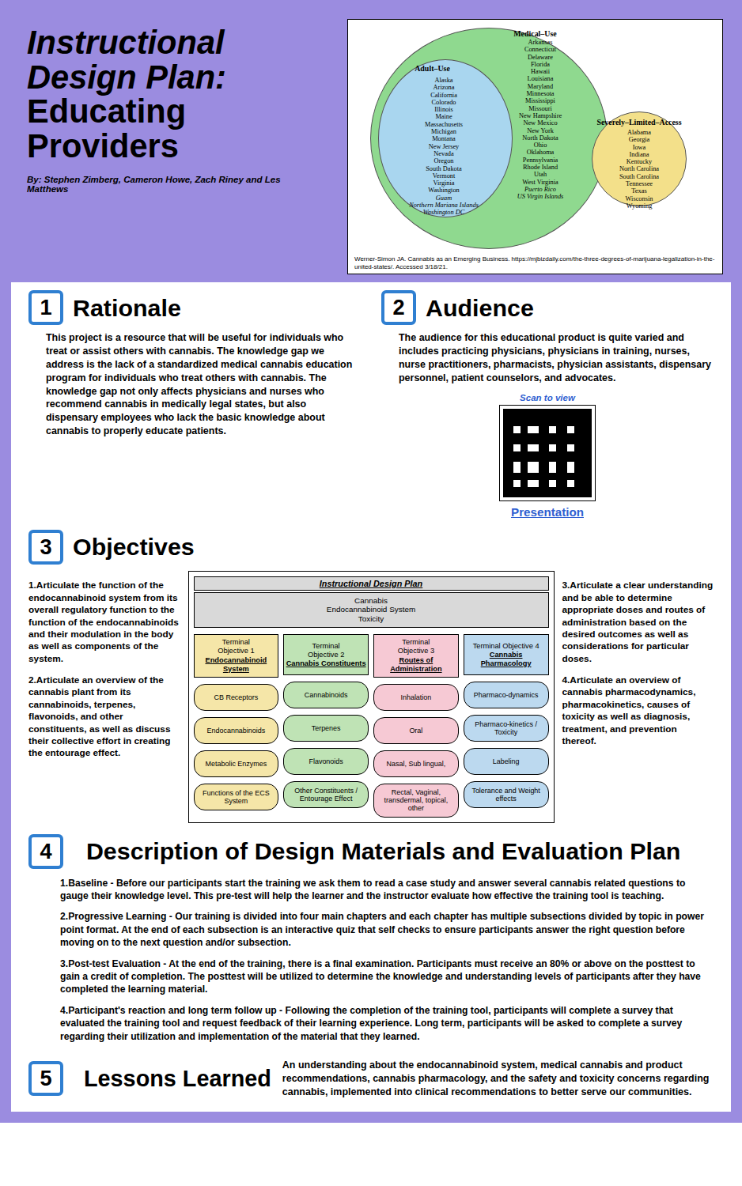Instructional
Design Plan:
Educating
Providers
By: Stephen Zimberg, Cameron Howe, Zach Riney and Les Matthews
Medical–Use
Adult–Use
Severely–Limited–Access
Alaska
Arizona
California
Colorado
Illinois
Maine
Massachusetts
Michigan
Montana
New Jersey
Nevada
Oregon
South Dakota
Vermont
Virginia
Washington
Guam
Northern Mariana Islands
Washington DC
Arkansas
Connecticut
Delaware
Florida
Hawaii
Louisiana
Maryland
Minnesota
Mississippi
Missouri
New Hampshire
New Mexico
New York
North Dakota
Ohio
Oklahoma
Pennsylvania
Rhode Island
Utah
West Virginia
Puerto Rico
US Virgin Islands
Alabama
Georgia
Iowa
Indiana
Kentucky
North Carolina
South Carolina
Tennessee
Texas
Wisconsin
Wyoming
Werner-Simon JA. Cannabis as an Emerging Business. https://mjbizdaily.com/the-three-degrees-of-marijuana-legalization-in-the-united-states/. Accessed 3/18/21.
1
Rationale
This project is a resource that will be useful for individuals who treat or assist others with cannabis. The knowledge gap we address is the lack of a standardized medical cannabis education program for individuals who treat others with cannabis. The knowledge gap not only affects physicians and nurses who recommend cannabis in medically legal states, but also dispensary employees who lack the basic knowledge about cannabis to properly educate patients.
2
Audience
The audience for this educational product is quite varied and includes practicing physicians, physicians in training, nurses, nurse practitioners, pharmacists, physician assistants, dispensary personnel, patient counselors, and advocates.
Scan to view
Presentation
3
Objectives
1.Articulate the function of the endocannabinoid system from its overall regulatory function to the function of the endocannabinoids and their modulation in the body as well as components of the system.
2.Articulate an overview of the cannabis plant from its cannabinoids, terpenes, flavonoids, and other constituents, as well as discuss their collective effort in creating the entourage effect.
Instructional Design Plan
Cannabis
Endocannabinoid System
Toxicity
Terminal
Objective 1
Endocannabinoid System
CB Receptors
Endocannabinoids
Metabolic Enzymes
Functions of the ECS System
Terminal
Objective 2
Cannabis Constituents
Cannabinoids
Terpenes
Flavonoids
Other Constituents / Entourage Effect
Terminal
Objective 3
Routes of Administration
Inhalation
Oral
Nasal, Sub lingual,
Rectal, Vaginal, transdermal, topical, other
Terminal Objective 4
Cannabis Pharmacology
Pharmaco-dynamics
Pharmaco-kinetics / Toxicity
Labeling
Tolerance and Weight effects
3.Articulate a clear understanding and be able to determine appropriate doses and routes of administration based on the desired outcomes as well as considerations for particular doses.
4.Articulate an overview of cannabis pharmacodynamics, pharmacokinetics, causes of toxicity as well as diagnosis, treatment, and prevention thereof.
4
Description of Design Materials and Evaluation Plan
1.Baseline - Before our participants start the training we ask them to read a case study and answer several cannabis related questions to gauge their knowledge level. This pre-test will help the learner and the instructor evaluate how effective the training tool is teaching.
2.Progressive Learning - Our training is divided into four main chapters and each chapter has multiple subsections divided by topic in power point format. At the end of each subsection is an interactive quiz that self checks to ensure participants answer the right question before moving on to the next question and/or subsection.
3.Post-test Evaluation - At the end of the training, there is a final examination. Participants must receive an 80% or above on the posttest to gain a credit of completion. The posttest will be utilized to determine the knowledge and understanding levels of participants after they have completed the learning material.
4.Participant's reaction and long term follow up - Following the completion of the training tool, participants will complete a survey that evaluated the training tool and request feedback of their learning experience. Long term, participants will be asked to complete a survey regarding their utilization and implementation of the material that they learned.
5
Lessons Learned
An understanding about the endocannabinoid system, medical cannabis and product recommendations, cannabis pharmacology, and the safety and toxicity concerns regarding cannabis, implemented into clinical recommendations to better serve our communities.